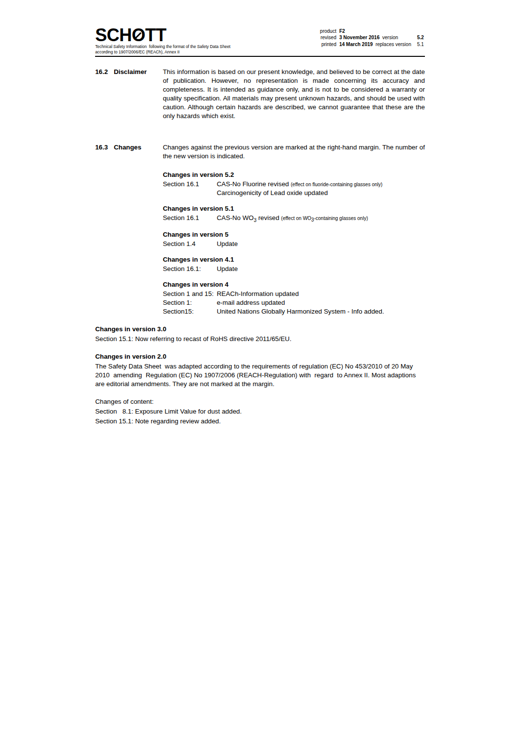SCHOTT
Technical Safety Information following the format of the Safety Data Sheet
according to 1907/2006/EC (REACh), Annex II
| product | F2 | |
| revised | 3 November 2016 version | 5.2 |
| printed | 14 March 2019 replaces version | 5.1 |
16.2
Disclaimer
This information is based on our present knowledge, and believed to be correct at the date of publication. However, no representation is made concerning its accuracy and completeness. It is intended as guidance only, and is not to be considered a warranty or quality specification. All materials may present unknown hazards, and should be used with caution. Although certain hazards are described, we cannot guarantee that these are the only hazards which exist.
16.3
Changes
Changes against the previous version are marked at the right-hand margin. The number of the new version is indicated.
Changes in version 5.2
Section 16.1
CAS-No Fluorine revised (effect on fluoride-containing glasses only)
Carcinogenicity of Lead oxide updated
Changes in version 5.1
Section 16.1
CAS-No WO3 revised (effect on WO3-containing glasses only)
Changes in version 5
Section 1.4
Update
Changes in version 4.1
Section 16.1:
Update
Changes in version 4
Section 1 and 15:
REACh-Information updated
Section 1:
e-mail address updated
Section15:
United Nations Globally Harmonized System - Info added.
Changes in version 3.0
Section 15.1: Now referring to recast of RoHS directive 2011/65/EU.
Changes in version 2.0
The Safety Data Sheet was adapted according to the requirements of regulation (EC) No 453/2010 of 20 May 2010 amending Regulation (EC) No 1907/2006 (REACH-Regulation) with regard to Annex II. Most adaptions are editorial amendments. They are not marked at the margin.
Changes of content:
Section 8.1: Exposure Limit Value for dust added.
Section 15.1: Note regarding review added.